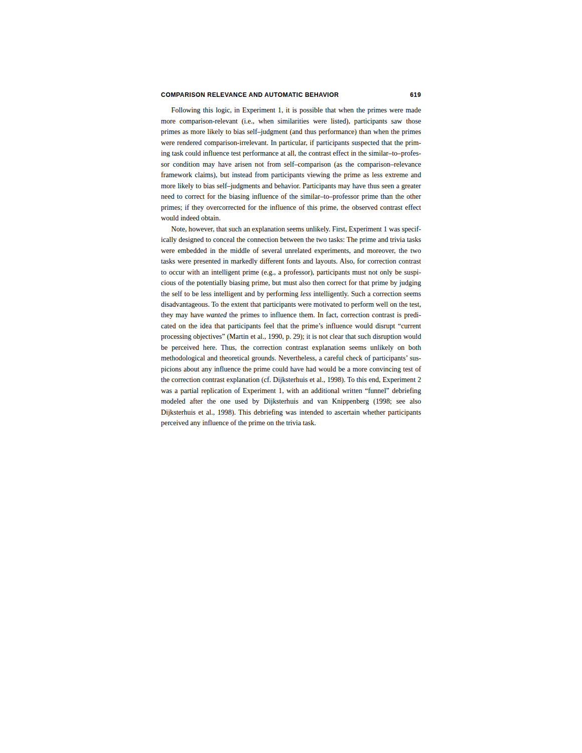Comparison Relevance and Automatic Behavior 619
Following this logic, in Experiment 1, it is possible that when the primes were made more comparison-relevant (i.e., when similarities were listed), participants saw those primes as more likely to bias self–judgment (and thus performance) than when the primes were rendered comparison-irrelevant. In particular, if participants suspected that the priming task could influence test performance at all, the contrast effect in the similar–to–professor condition may have arisen not from self–comparison (as the comparison–relevance framework claims), but instead from participants viewing the prime as less extreme and more likely to bias self–judgments and behavior. Participants may have thus seen a greater need to correct for the biasing influence of the similar–to–professor prime than the other primes; if they overcorrected for the influence of this prime, the observed contrast effect would indeed obtain.
Note, however, that such an explanation seems unlikely. First, Experiment 1 was specifically designed to conceal the connection between the two tasks: The prime and trivia tasks were embedded in the middle of several unrelated experiments, and moreover, the two tasks were presented in markedly different fonts and layouts. Also, for correction contrast to occur with an intelligent prime (e.g., a professor), participants must not only be suspicious of the potentially biasing prime, but must also then correct for that prime by judging the self to be less intelligent and by performing less intelligently. Such a correction seems disadvantageous. To the extent that participants were motivated to perform well on the test, they may have wanted the primes to influence them. In fact, correction contrast is predicated on the idea that participants feel that the prime’s influence would disrupt “current processing objectives” (Martin et al., 1990, p. 29); it is not clear that such disruption would be perceived here. Thus, the correction contrast explanation seems unlikely on both methodological and theoretical grounds. Nevertheless, a careful check of participants’ suspicions about any influence the prime could have had would be a more convincing test of the correction contrast explanation (cf. Dijksterhuis et al., 1998). To this end, Experiment 2 was a partial replication of Experiment 1, with an additional written “funnel” debriefing modeled after the one used by Dijksterhuis and van Knippenberg (1998; see also Dijksterhuis et al., 1998). This debriefing was intended to ascertain whether participants perceived any influence of the prime on the trivia task.